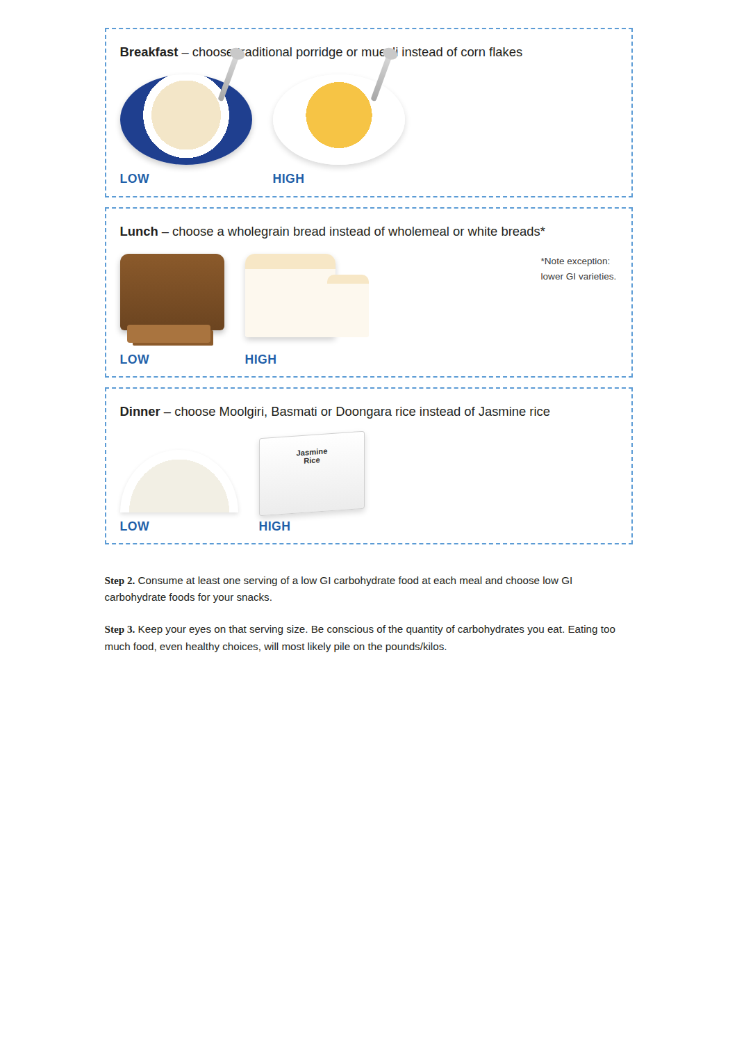Breakfast – choose traditional porridge or muesli instead of corn flakes
LOW
HIGH
Lunch – choose a wholegrain bread instead of wholemeal or white breads*
LOW
HIGH
*Note exception: lower GI varieties.
Dinner – choose Moolgiri, Basmati or Doongara rice instead of Jasmine rice
LOW
Jasmine Rice
HIGH
Step 2. Consume at least one serving of a low GI carbohydrate food at each meal and choose low GI carbohydrate foods for your snacks.
Step 3. Keep your eyes on that serving size. Be conscious of the quantity of carbohydrates you eat. Eating too much food, even healthy choices, will most likely pile on the pounds/kilos.